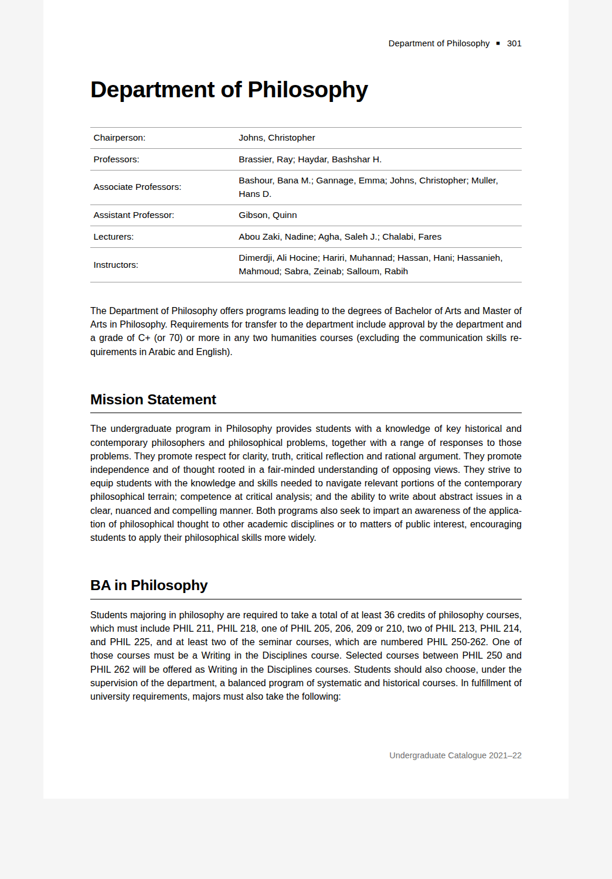Department of Philosophy ◆ 301
Department of Philosophy
| Chairperson: | Johns, Christopher |
| Professors: | Brassier, Ray; Haydar, Bashshar H. |
| Associate Professors: | Bashour, Bana M.; Gannage, Emma; Johns, Christopher; Muller, Hans D. |
| Assistant Professor: | Gibson, Quinn |
| Lecturers: | Abou Zaki, Nadine; Agha, Saleh J.; Chalabi, Fares |
| Instructors: | Dimerdji, Ali Hocine; Hariri, Muhannad; Hassan, Hani; Hassanieh, Mahmoud; Sabra, Zeinab; Salloum, Rabih |
The Department of Philosophy offers programs leading to the degrees of Bachelor of Arts and Master of Arts in Philosophy. Requirements for transfer to the department include approval by the department and a grade of C+ (or 70) or more in any two humanities courses (excluding the communication skills requirements in Arabic and English).
Mission Statement
The undergraduate program in Philosophy provides students with a knowledge of key historical and contemporary philosophers and philosophical problems, together with a range of responses to those problems. They promote respect for clarity, truth, critical reflection and rational argument. They promote independence and of thought rooted in a fair-minded understanding of opposing views. They strive to equip students with the knowledge and skills needed to navigate relevant portions of the contemporary philosophical terrain; competence at critical analysis; and the ability to write about abstract issues in a clear, nuanced and compelling manner. Both programs also seek to impart an awareness of the application of philosophical thought to other academic disciplines or to matters of public interest, encouraging students to apply their philosophical skills more widely.
BA in Philosophy
Students majoring in philosophy are required to take a total of at least 36 credits of philosophy courses, which must include PHIL 211, PHIL 218, one of PHIL 205, 206, 209 or 210, two of PHIL 213, PHIL 214, and PHIL 225, and at least two of the seminar courses, which are numbered PHIL 250-262. One of those courses must be a Writing in the Disciplines course. Selected courses between PHIL 250 and PHIL 262 will be offered as Writing in the Disciplines courses. Students should also choose, under the supervision of the department, a balanced program of systematic and historical courses. In fulfillment of university requirements, majors must also take the following:
Undergraduate Catalogue 2021–22